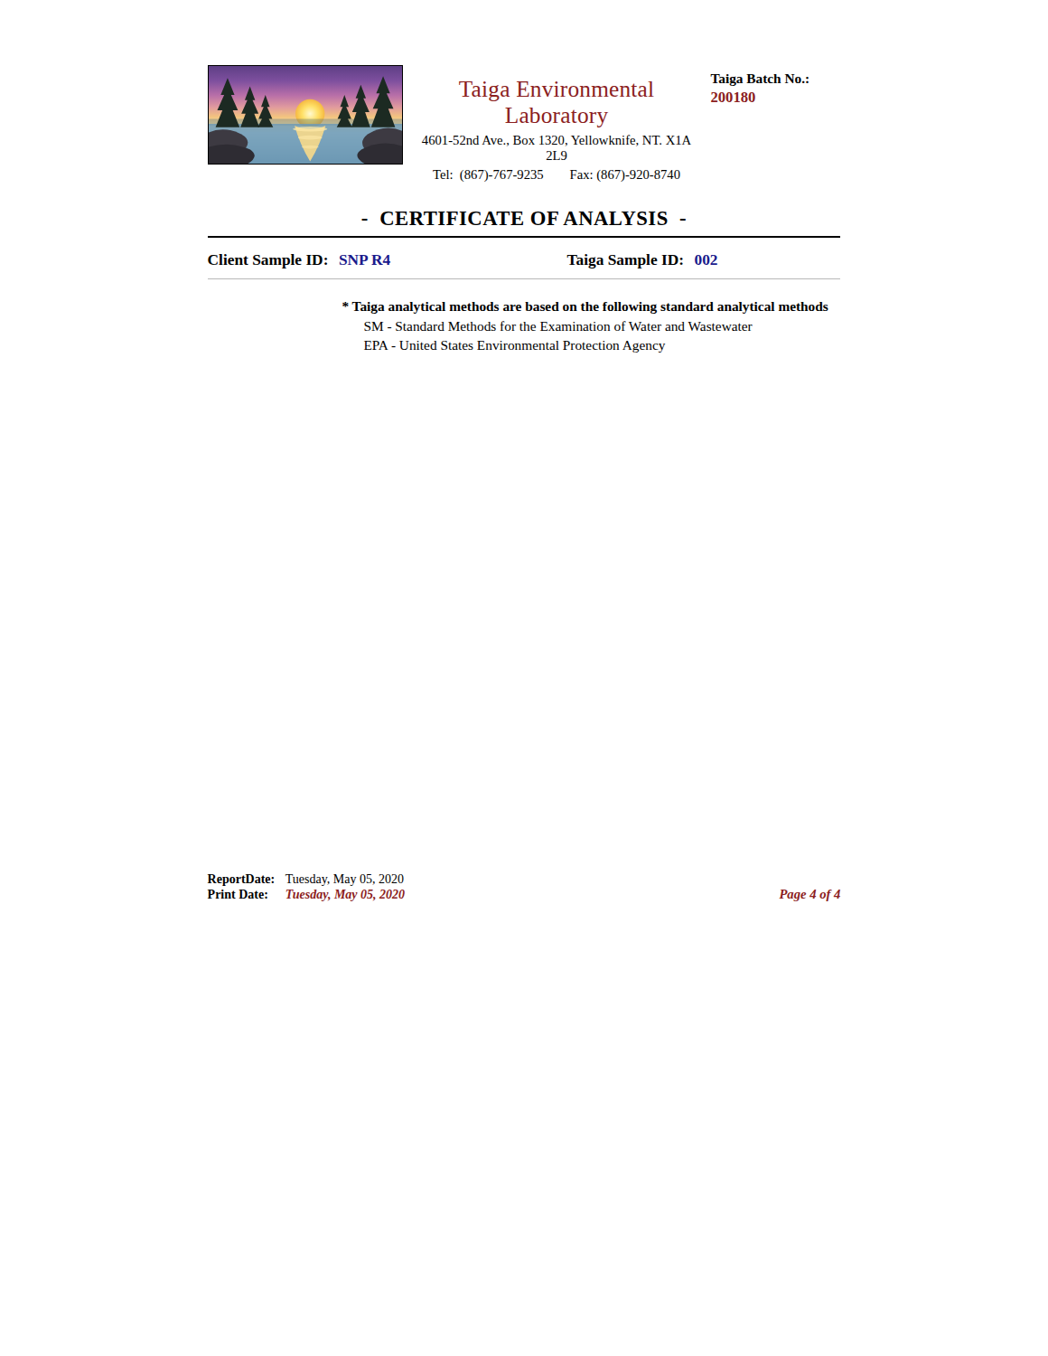Taiga Environmental Laboratory
4601-52nd Ave., Box 1320, Yellowknife, NT. X1A 2L9
Tel: (867)-767-9235 Fax: (867)-920-8740
Taiga Batch No.:
200180
- CERTIFICATE OF ANALYSIS -
Client Sample ID:SNP R4
Taiga Sample ID:002
* Taiga analytical methods are based on the following standard analytical methods
SM - Standard Methods for the Examination of Water and Wastewater
EPA - United States Environmental Protection Agency
ReportDate: Tuesday, May 05, 2020 Print Date: Tuesday, May 05, 2020
Page 4 of 4